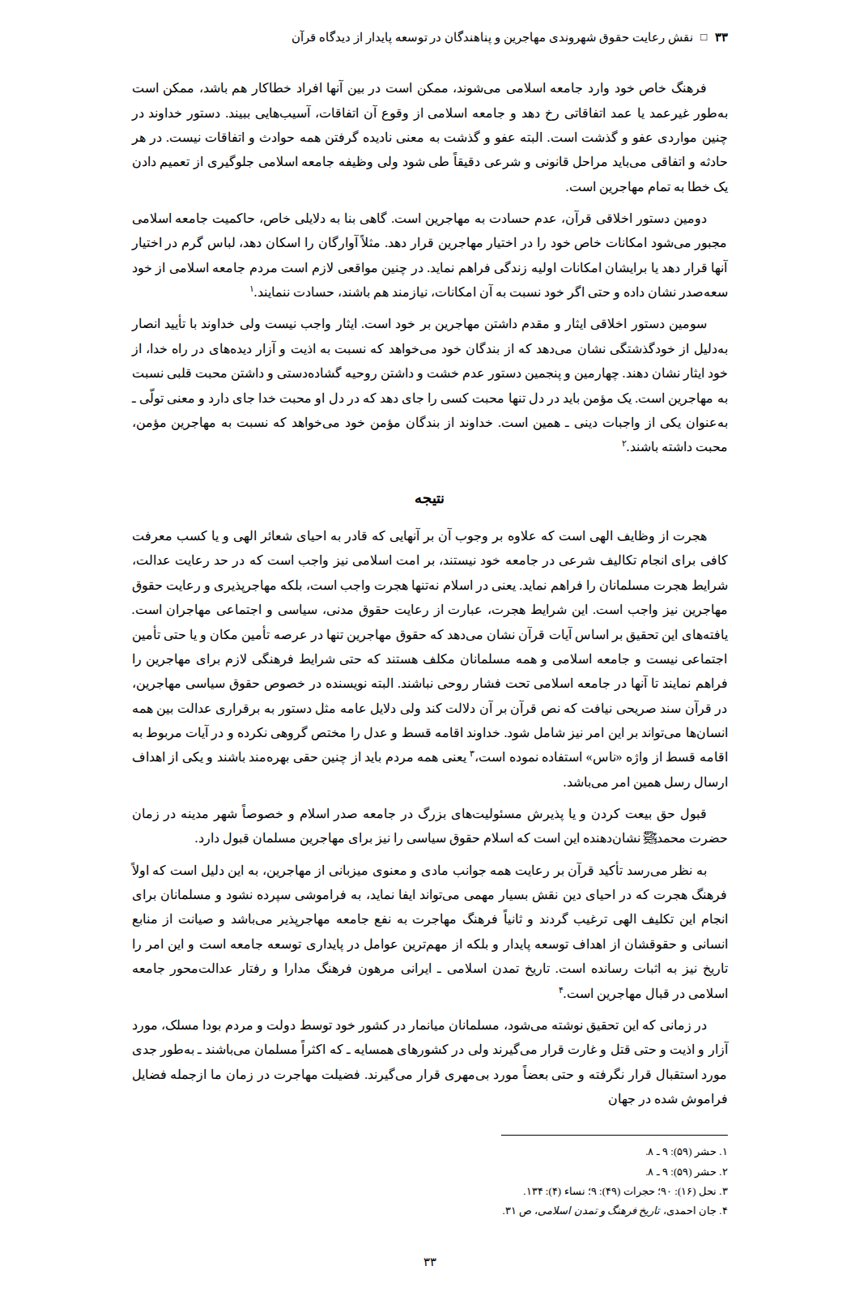۳۳ □ نقش رعایت حقوق شهروندی مهاجرین و پناهندگان در توسعه پایدار از دیدگاه قرآن
فرهنگ خاص خود وارد جامعه اسلامی می‌شوند، ممکن است در بین آنها افراد خطاکار هم باشد، ممکن است به‌طور غیرعمد یا عمد اتفاقاتی رخ دهد و جامعه اسلامی از وقوع آن اتفاقات، آسیب‌هایی ببیند. دستور خداوند در چنین مواردی عفو و گذشت است. البته عفو و گذشت به معنی نادیده گرفتن همه حوادث و اتفاقات نیست. در هر حادثه و اتفاقی می‌باید مراحل قانونی و شرعی دقیقاً طی شود ولی وظیفه جامعه اسلامی جلوگیری از تعمیم دادن یک خطا به تمام مهاجرین است.
دومین دستور اخلاقی قرآن، عدم حسادت به مهاجرین است. گاهی بنا به دلایلی خاص، حاکمیت جامعه اسلامی مجبور می‌شود امکانات خاص خود را در اختیار مهاجرین قرار دهد. مثلاً آوارگان را اسکان دهد، لباس گرم در اختیار آنها قرار دهد یا برایشان امکانات اولیه زندگی فراهم نماید. در چنین مواقعی لازم است مردم جامعه اسلامی از خود سعه‌صدر نشان داده و حتی اگر خود نسبت به آن امکانات، نیازمند هم باشند، حسادت ننمایند.۱
سومین دستور اخلاقی ایثار و مقدم داشتن مهاجرین بر خود است. ایثار واجب نیست ولی خداوند با تأیید انصار به‌دلیل از خودگذشتگی نشان می‌دهد که از بندگان خود می‌خواهد که نسبت به اذیت و آزار دیده‌های در راه خدا، از خود ایثار نشان دهند. چهارمین و پنجمین دستور عدم خشت و داشتن روحیه گشاده‌دستی و داشتن محبت قلبی نسبت به مهاجرین است. یک مؤمن باید در دل تنها محبت کسی را جای دهد که در دل او محبت خدا جای دارد و معنی تولّی ـ به‌عنوان یکی از واجبات دینی ـ همین است. خداوند از بندگان مؤمن خود می‌خواهد که نسبت به مهاجرین مؤمن، محبت داشته باشند.۲
نتیجه
هجرت از وظایف الهی است که علاوه بر وجوب آن بر آنهایی که قادر به احیای شعائر الهی و یا کسب معرفت کافی برای انجام تکالیف شرعی در جامعه خود نیستند، بر امت اسلامی نیز واجب است که در حد رعایت عدالت، شرایط هجرت مسلمانان را فراهم نماید. یعنی در اسلام نه‌تنها هجرت واجب است، بلکه مهاجرپذیری و رعایت حقوق مهاجرین نیز واجب است. این شرایط هجرت، عبارت از رعایت حقوق مدنی، سیاسی و اجتماعی مهاجران است. یافته‌های این تحقیق بر اساس آیات قرآن نشان می‌دهد که حقوق مهاجرین تنها در عرصه تأمین مکان و یا حتی تأمین اجتماعی نیست و جامعه اسلامی و همه مسلمانان مکلف هستند که حتی شرایط فرهنگی لازم برای مهاجرین را فراهم نمایند تا آنها در جامعه اسلامی تحت فشار روحی نباشند. البته نویسنده در خصوص حقوق سیاسی مهاجرین، در قرآن سند صریحی نیافت که نص قرآن بر آن دلالت کند ولی دلایل عامه مثل دستور به برقراری عدالت بین همه انسان‌ها می‌تواند بر این امر نیز شامل شود. خداوند اقامه قسط و عدل را مختص گروهی نکرده و در آیات مربوط به اقامه قسط از واژه «ناس» استفاده نموده است،۳ یعنی همه مردم باید از چنین حقی بهره‌مند باشند و یکی از اهداف ارسال رسل همین امر می‌باشد.
قبول حق بیعت کردن و یا پذیرش مسئولیت‌های بزرگ در جامعه صدر اسلام و خصوصاً شهر مدینه در زمان حضرت محمدﷺ نشان‌دهنده این است که اسلام حقوق سیاسی را نیز برای مهاجرین مسلمان قبول دارد.
به نظر می‌رسد تأکید قرآن بر رعایت همه جوانب مادی و معنوی میزبانی از مهاجرین، به این دلیل است که اولاً فرهنگ هجرت که در احیای دین نقش بسیار مهمی می‌تواند ایفا نماید، به فراموشی سپرده نشود و مسلمانان برای انجام این تکلیف الهی ترغیب گردند و ثانیاً فرهنگ مهاجرت به نفع جامعه مهاجرپذیر می‌باشد و صیانت از منابع انسانی و حقوقشان از اهداف توسعه پایدار و بلکه از مهم‌ترین عوامل در پایداری توسعه جامعه است و این امر را تاریخ نیز به اثبات رسانده است. تاریخ تمدن اسلامی ـ ایرانی مرهون فرهنگ مدارا و رفتار عدالت‌محور جامعه اسلامی در قبال مهاجرین است.۴
در زمانی که این تحقیق نوشته می‌شود، مسلمانان میانمار در کشور خود توسط دولت و مردم بودا مسلک، مورد آزار و اذیت و حتی قتل و غارت قرار می‌گیرند ولی در کشورهای همسایه ـ که اکثراً مسلمان می‌باشند ـ به‌طور جدی مورد استقبال قرار نگرفته و حتی بعضاً مورد بی‌مهری قرار می‌گیرند. فضیلت مهاجرت در زمان ما ازجمله فضایل فراموش شده در جهان
۱. حشر (۵۹): ۹ ـ ۸.
۲. حشر (۵۹): ۹ ـ ۸.
۳. نحل (۱۶): ۹۰؛ حجرات (۴۹): ۹؛ نساء (۴): ۱۳۴.
۴. جان احمدی، تاریخ فرهنگ و تمدن اسلامی، ص ۳۱.
۳۳